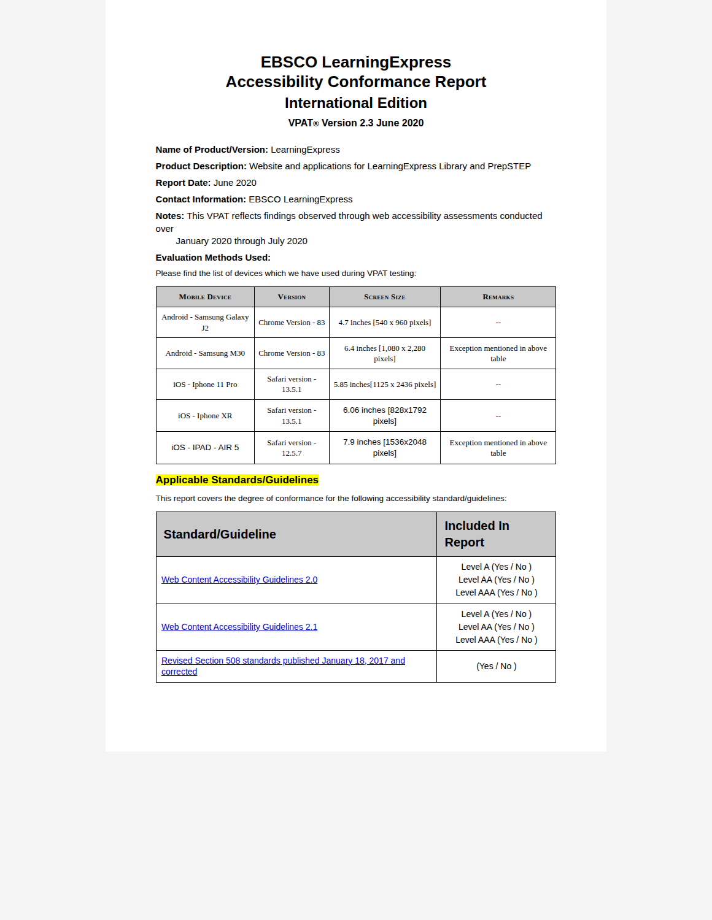EBSCO LearningExpress
Accessibility Conformance Report
International Edition
VPAT® Version 2.3 June 2020
Name of Product/Version: LearningExpress
Product Description: Website and applications for LearningExpress Library and PrepSTEP
Report Date: June 2020
Contact Information: EBSCO LearningExpress
Notes: This VPAT reflects findings observed through web accessibility assessments conducted over January 2020 through July 2020
Evaluation Methods Used:
Please find the list of devices which we have used during VPAT testing:
| Mobile Device | Version | Screen Size | Remarks |
| --- | --- | --- | --- |
| Android - Samsung Galaxy J2 | Chrome Version - 83 | 4.7 inches [540 x 960 pixels] | -- |
| Android - Samsung M30 | Chrome Version - 83 | 6.4 inches [1,080 x 2,280 pixels] | Exception mentioned in above table |
| iOS - Iphone 11 Pro | Safari version - 13.5.1 | 5.85 inches[1125 x 2436 pixels] | -- |
| iOS - Iphone XR | Safari version - 13.5.1 | 6.06 inches [828x1792 pixels] | -- |
| iOS - IPAD - AIR 5 | Safari version - 12.5.7 | 7.9 inches [1536x2048 pixels] | Exception mentioned in above table |
Applicable Standards/Guidelines
This report covers the degree of conformance for the following accessibility standard/guidelines:
| Standard/Guideline | Included In Report |
| --- | --- |
| Web Content Accessibility Guidelines 2.0 | Level A (Yes / No ) Level AA (Yes / No ) Level AAA (Yes / No ) |
| Web Content Accessibility Guidelines 2.1 | Level A (Yes / No ) Level AA (Yes / No ) Level AAA (Yes / No ) |
| Revised Section 508 standards published January 18, 2017 and corrected | (Yes / No ) |